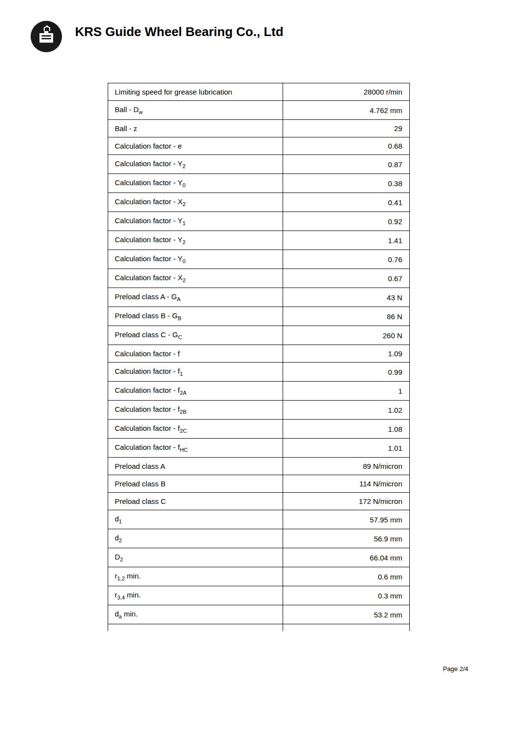KRS Guide Wheel Bearing Co., Ltd
| Limiting speed for grease lubrication | 28000 r/min |
| Ball - D w | 4.762 mm |
| Ball - z | 29 |
| Calculation factor - e | 0.68 |
| Calculation factor - Y 2 | 0.87 |
| Calculation factor - Y 0 | 0.38 |
| Calculation factor - X 2 | 0.41 |
| Calculation factor - Y 1 | 0.92 |
| Calculation factor - Y 2 | 1.41 |
| Calculation factor - Y 0 | 0.76 |
| Calculation factor - X 2 | 0.67 |
| Preload class A - G A | 43 N |
| Preload class B - G B | 86 N |
| Preload class C - G C | 260 N |
| Calculation factor - f | 1.09 |
| Calculation factor - f 1 | 0.99 |
| Calculation factor - f 2A | 1 |
| Calculation factor - f 2B | 1.02 |
| Calculation factor - f 2C | 1.08 |
| Calculation factor - f HC | 1.01 |
| Preload class A | 89 N/micron |
| Preload class B | 114 N/micron |
| Preload class C | 172 N/micron |
| d 1 | 57.95 mm |
| d 2 | 56.9 mm |
| D 2 | 66.04 mm |
| r 1,2 min. | 0.6 mm |
| r 3,4 min. | 0.3 mm |
| d a min. | 53.2 mm |
Page 2/4